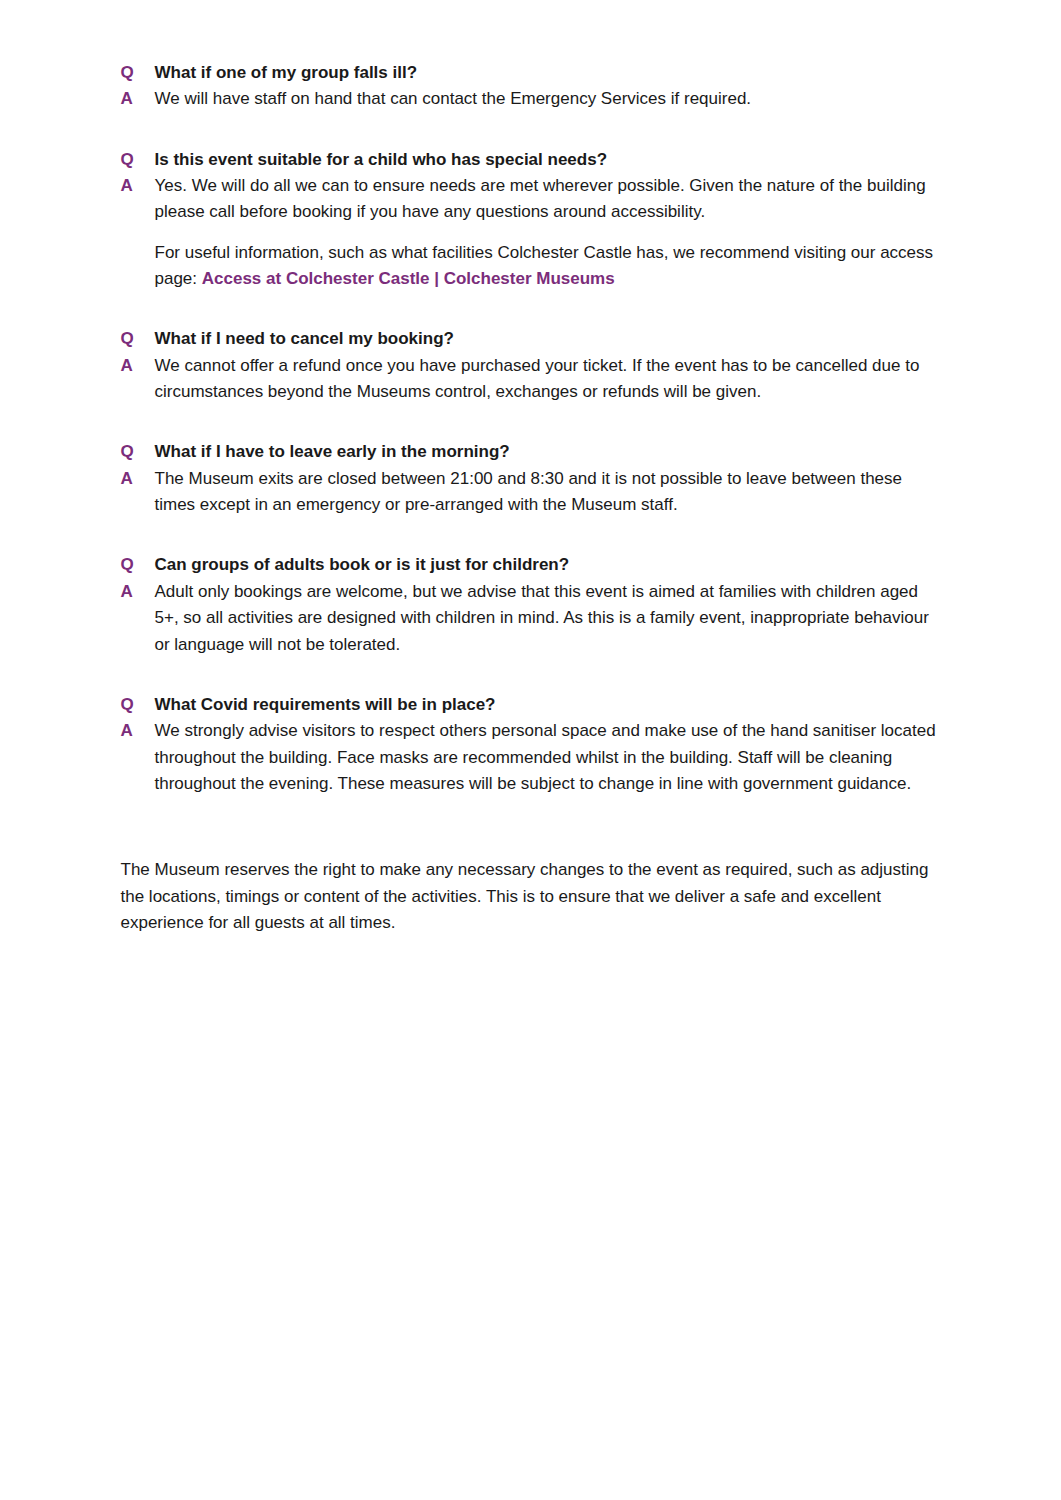Q What if one of my group falls ill?
A We will have staff on hand that can contact the Emergency Services if required.
Q Is this event suitable for a child who has special needs?
A
Yes. We will do all we can to ensure needs are met wherever possible. Given the nature of the building please call before booking if you have any questions around accessibility.
For useful information, such as what facilities Colchester Castle has, we recommend visiting our access page: Access at Colchester Castle | Colchester Museums
Q What if I need to cancel my booking?
A We cannot offer a refund once you have purchased your ticket. If the event has to be cancelled due to circumstances beyond the Museums control, exchanges or refunds will be given.
Q What if I have to leave early in the morning?
A The Museum exits are closed between 21:00 and 8:30 and it is not possible to leave between these times except in an emergency or pre-arranged with the Museum staff.
Q Can groups of adults book or is it just for children?
A Adult only bookings are welcome, but we advise that this event is aimed at families with children aged 5+, so all activities are designed with children in mind. As this is a family event, inappropriate behaviour or language will not be tolerated.
Q What Covid requirements will be in place?
A We strongly advise visitors to respect others personal space and make use of the hand sanitiser located throughout the building. Face masks are recommended whilst in the building. Staff will be cleaning throughout the evening. These measures will be subject to change in line with government guidance.
The Museum reserves the right to make any necessary changes to the event as required, such as adjusting the locations, timings or content of the activities. This is to ensure that we deliver a safe and excellent experience for all guests at all times.